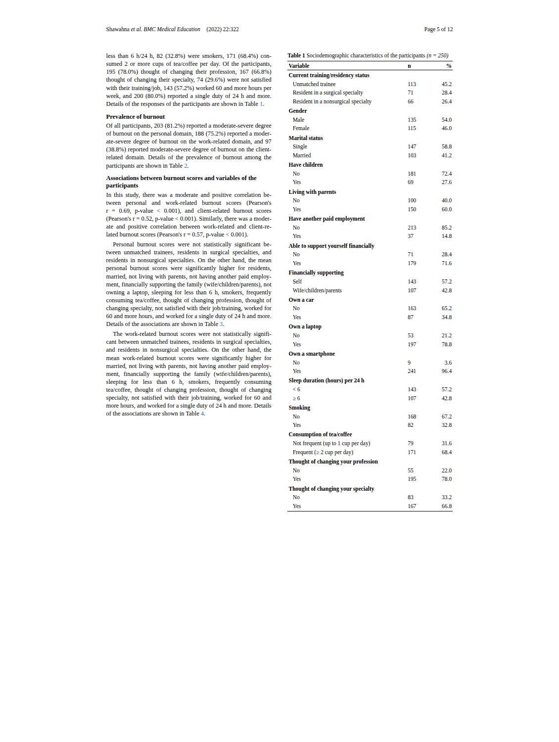Shawahna et al. BMC Medical Education(2022) 22:322
Page 5 of 12
less than 6 h/24 h, 82 (32.8%) were smokers, 171 (68.4%) consumed 2 or more cups of tea/coffee per day. Of the participants, 195 (78.0%) thought of changing their profession, 167 (66.8%) thought of changing their specialty, 74 (29.6%) were not satisfied with their training/job, 143 (57.2%) worked 60 and more hours per week, and 200 (80.0%) reported a single duty of 24 h and more. Details of the responses of the participants are shown in Table 1.
Prevalence of burnout
Of all participants, 203 (81.2%) reported a moderate-severe degree of burnout on the personal domain, 188 (75.2%) reported a moderate-severe degree of burnout on the work-related domain, and 97 (38.8%) reported moderate-severe degree of burnout on the client-related domain. Details of the prevalence of burnout among the participants are shown in Table 2.
Associations between burnout scores and variables of the participants
In this study, there was a moderate and positive correlation between personal and work-related burnout scores (Pearson's r = 0.69, p-value < 0.001), and client-related burnout scores (Pearson's r = 0.52, p-value < 0.001). Similarly, there was a moderate and positive correlation between work-related and client-related burnout scores (Pearson's r = 0.57, p-value < 0.001).
Personal burnout scores were not statistically significant between unmatched trainees, residents in surgical specialties, and residents in nonsurgical specialties. On the other hand, the mean personal burnout scores were significantly higher for residents, married, not living with parents, not having another paid employment, financially supporting the family (wife/children/parents), not owning a laptop, sleeping for less than 6 h, smokers, frequently consuming tea/coffee, thought of changing profession, thought of changing specialty, not satisfied with their job/training, worked for 60 and more hours, and worked for a single duty of 24 h and more. Details of the associations are shown in Table 3.
The work-related burnout scores were not statistically significant between unmatched trainees, residents in surgical specialties, and residents in nonsurgical specialties. On the other hand, the mean work-related burnout scores were significantly higher for married, not living with parents, not having another paid employment, financially supporting the family (wife/children/parents), sleeping for less than 6 h, smokers, frequently consuming tea/coffee, thought of changing profession, thought of changing specialty, not satisfied with their job/training, worked for 60 and more hours, and worked for a single duty of 24 h and more. Details of the associations are shown in Table 4.
Table 1 Sociodemographic characteristics of the participants (n = 250)
| Variable | n | % |
| --- | --- | --- |
| Current training/residency status |
| Unmatched trainee | 113 | 45.2 |
| Resident in a surgical specialty | 71 | 28.4 |
| Resident in a nonsurgical specialty | 66 | 26.4 |
| Gender |
| Male | 135 | 54.0 |
| Female | 115 | 46.0 |
| Marital status |
| Single | 147 | 58.8 |
| Married | 103 | 41.2 |
| Have children |
| No | 181 | 72.4 |
| Yes | 69 | 27.6 |
| Living with parents |
| No | 100 | 40.0 |
| Yes | 150 | 60.0 |
| Have another paid employment |
| No | 213 | 85.2 |
| Yes | 37 | 14.8 |
| Able to support yourself financially |
| No | 71 | 28.4 |
| Yes | 179 | 71.6 |
| Financially supporting |
| Self | 143 | 57.2 |
| Wife/children/parents | 107 | 42.8 |
| Own a car |
| No | 163 | 65.2 |
| Yes | 87 | 34.8 |
| Own a laptop |
| No | 53 | 21.2 |
| Yes | 197 | 78.8 |
| Own a smartphone |
| No | 9 | 3.6 |
| Yes | 241 | 96.4 |
| Sleep duration (hours) per 24 h |
| < 6 | 143 | 57.2 |
| ≥ 6 | 107 | 42.8 |
| Smoking |
| No | 168 | 67.2 |
| Yes | 82 | 32.8 |
| Consumption of tea/coffee |
| Not frequent (up to 1 cup per day) | 79 | 31.6 |
| Frequent (≥ 2 cup per day) | 171 | 68.4 |
| Thought of changing your profession |
| No | 55 | 22.0 |
| Yes | 195 | 78.0 |
| Thought of changing your specialty |
| No | 83 | 33.2 |
| Yes | 167 | 66.8 |